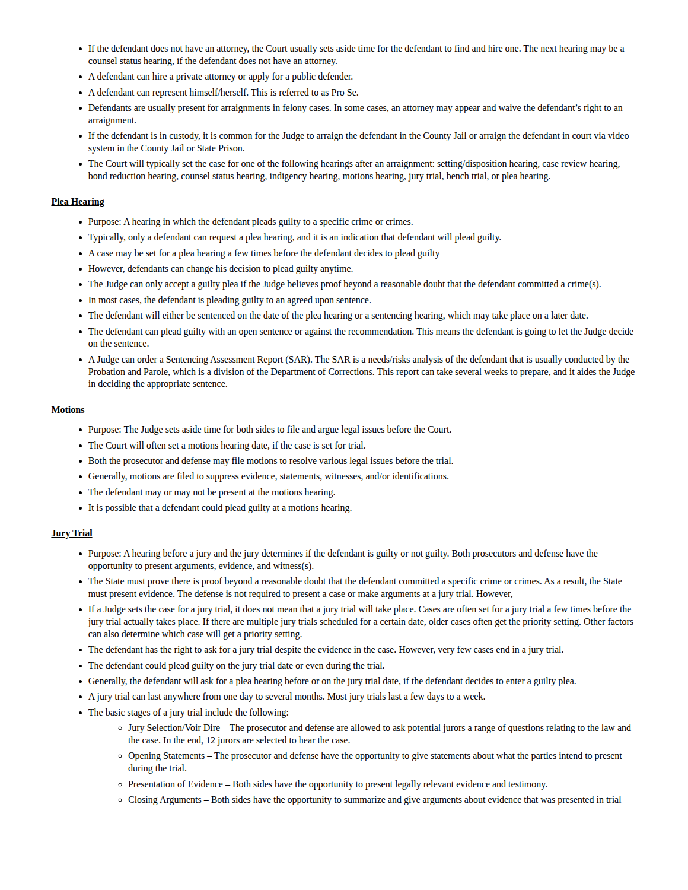If the defendant does not have an attorney, the Court usually sets aside time for the defendant to find and hire one. The next hearing may be a counsel status hearing, if the defendant does not have an attorney.
A defendant can hire a private attorney or apply for a public defender.
A defendant can represent himself/herself. This is referred to as Pro Se.
Defendants are usually present for arraignments in felony cases. In some cases, an attorney may appear and waive the defendant’s right to an arraignment.
If the defendant is in custody, it is common for the Judge to arraign the defendant in the County Jail or arraign the defendant in court via video system in the County Jail or State Prison.
The Court will typically set the case for one of the following hearings after an arraignment: setting/disposition hearing, case review hearing, bond reduction hearing, counsel status hearing, indigency hearing, motions hearing, jury trial, bench trial, or plea hearing.
Plea Hearing
Purpose: A hearing in which the defendant pleads guilty to a specific crime or crimes.
Typically, only a defendant can request a plea hearing, and it is an indication that defendant will plead guilty.
A case may be set for a plea hearing a few times before the defendant decides to plead guilty
However, defendants can change his decision to plead guilty anytime.
The Judge can only accept a guilty plea if the Judge believes proof beyond a reasonable doubt that the defendant committed a crime(s).
In most cases, the defendant is pleading guilty to an agreed upon sentence.
The defendant will either be sentenced on the date of the plea hearing or a sentencing hearing, which may take place on a later date.
The defendant can plead guilty with an open sentence or against the recommendation. This means the defendant is going to let the Judge decide on the sentence.
A Judge can order a Sentencing Assessment Report (SAR). The SAR is a needs/risks analysis of the defendant that is usually conducted by the Probation and Parole, which is a division of the Department of Corrections. This report can take several weeks to prepare, and it aides the Judge in deciding the appropriate sentence.
Motions
Purpose: The Judge sets aside time for both sides to file and argue legal issues before the Court.
The Court will often set a motions hearing date, if the case is set for trial.
Both the prosecutor and defense may file motions to resolve various legal issues before the trial.
Generally, motions are filed to suppress evidence, statements, witnesses, and/or identifications.
The defendant may or may not be present at the motions hearing.
It is possible that a defendant could plead guilty at a motions hearing.
Jury Trial
Purpose: A hearing before a jury and the jury determines if the defendant is guilty or not guilty. Both prosecutors and defense have the opportunity to present arguments, evidence, and witness(s).
The State must prove there is proof beyond a reasonable doubt that the defendant committed a specific crime or crimes. As a result, the State must present evidence. The defense is not required to present a case or make arguments at a jury trial. However,
If a Judge sets the case for a jury trial, it does not mean that a jury trial will take place. Cases are often set for a jury trial a few times before the jury trial actually takes place. If there are multiple jury trials scheduled for a certain date, older cases often get the priority setting. Other factors can also determine which case will get a priority setting.
The defendant has the right to ask for a jury trial despite the evidence in the case. However, very few cases end in a jury trial.
The defendant could plead guilty on the jury trial date or even during the trial.
Generally, the defendant will ask for a plea hearing before or on the jury trial date, if the defendant decides to enter a guilty plea.
A jury trial can last anywhere from one day to several months. Most jury trials last a few days to a week.
The basic stages of a jury trial include the following:
Jury Selection/Voir Dire – The prosecutor and defense are allowed to ask potential jurors a range of questions relating to the law and the case. In the end, 12 jurors are selected to hear the case.
Opening Statements – The prosecutor and defense have the opportunity to give statements about what the parties intend to present during the trial.
Presentation of Evidence – Both sides have the opportunity to present legally relevant evidence and testimony.
Closing Arguments – Both sides have the opportunity to summarize and give arguments about evidence that was presented in trial